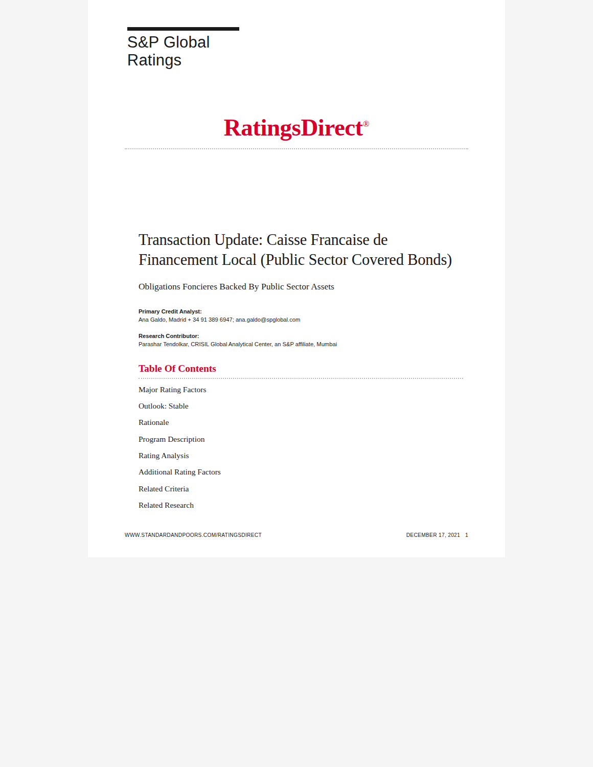S&P Global Ratings
RatingsDirect®
Transaction Update: Caisse Francaise de Financement Local (Public Sector Covered Bonds)
Obligations Foncieres Backed By Public Sector Assets
Primary Credit Analyst:
Ana Galdo, Madrid + 34 91 389 6947; ana.galdo@spglobal.com
Research Contributor:
Parashar Tendolkar, CRISIL Global Analytical Center, an S&P affiliate, Mumbai
Table Of Contents
Major Rating Factors
Outlook: Stable
Rationale
Program Description
Rating Analysis
Additional Rating Factors
Related Criteria
Related Research
www.standardandpoors.com/ratingsdirect
December 17, 20211